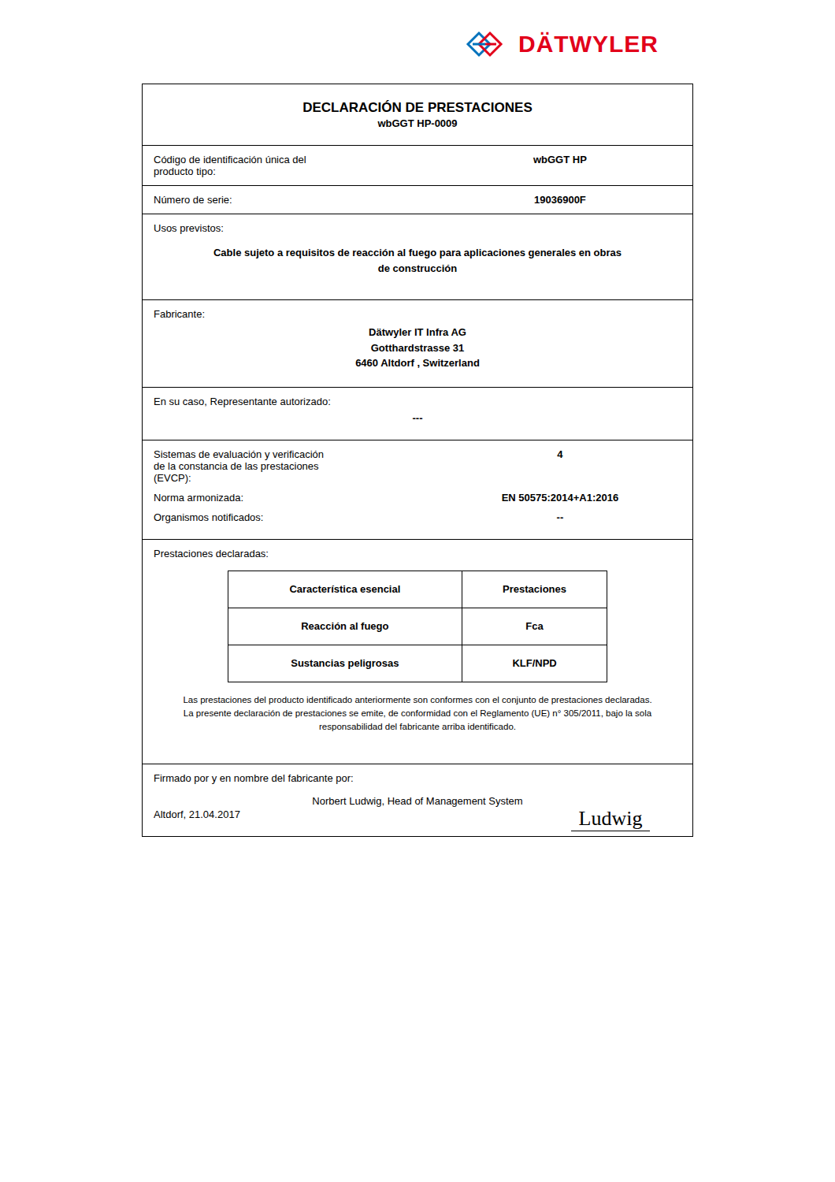DÄTWYLER
DECLARACIÓN DE PRESTACIONES
wbGGT HP-0009
Código de identificación única del
producto tipo:
wbGGT HP
Número de serie:
19036900F
Usos previstos:
Cable sujeto a requisitos de reacción al fuego para aplicaciones generales en obras
de construcción
Fabricante:
Dätwyler IT Infra AG
Gotthardstrasse 31
6460 Altdorf , Switzerland
En su caso, Representante autorizado:
---
Sistemas de evaluación y verificación
de la constancia de las prestaciones
(EVCP):
4
Norma armonizada:
EN 50575:2014+A1:2016
Organismos notificados:
--
Prestaciones declaradas:
| Característica esencial | Prestaciones |
| Reacción al fuego | Fca |
| Sustancias peligrosas | KLF/NPD |
Las prestaciones del producto identificado anteriormente son conformes con el conjunto de prestaciones declaradas. La presente declaración de prestaciones se emite, de conformidad con el Reglamento (UE) n° 305/2011, bajo la sola responsabilidad del fabricante arriba identificado.
Firmado por y en nombre del fabricante por:
Norbert Ludwig, Head of Management System
Altdorf, 21.04.2017
Ludwig